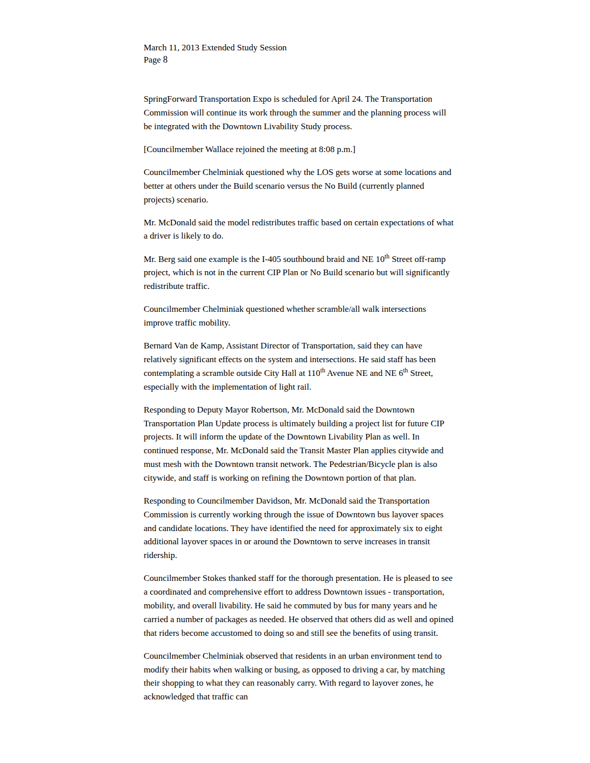March 11, 2013 Extended Study Session Page 8
SpringForward Transportation Expo is scheduled for April 24. The Transportation Commission will continue its work through the summer and the planning process will be integrated with the Downtown Livability Study process.
[Councilmember Wallace rejoined the meeting at 8:08 p.m.]
Councilmember Chelminiak questioned why the LOS gets worse at some locations and better at others under the Build scenario versus the No Build (currently planned projects) scenario.
Mr. McDonald said the model redistributes traffic based on certain expectations of what a driver is likely to do.
Mr. Berg said one example is the I-405 southbound braid and NE 10th Street off-ramp project, which is not in the current CIP Plan or No Build scenario but will significantly redistribute traffic.
Councilmember Chelminiak questioned whether scramble/all walk intersections improve traffic mobility.
Bernard Van de Kamp, Assistant Director of Transportation, said they can have relatively significant effects on the system and intersections. He said staff has been contemplating a scramble outside City Hall at 110th Avenue NE and NE 6th Street, especially with the implementation of light rail.
Responding to Deputy Mayor Robertson, Mr. McDonald said the Downtown Transportation Plan Update process is ultimately building a project list for future CIP projects. It will inform the update of the Downtown Livability Plan as well. In continued response, Mr. McDonald said the Transit Master Plan applies citywide and must mesh with the Downtown transit network. The Pedestrian/Bicycle plan is also citywide, and staff is working on refining the Downtown portion of that plan.
Responding to Councilmember Davidson, Mr. McDonald said the Transportation Commission is currently working through the issue of Downtown bus layover spaces and candidate locations. They have identified the need for approximately six to eight additional layover spaces in or around the Downtown to serve increases in transit ridership.
Councilmember Stokes thanked staff for the thorough presentation. He is pleased to see a coordinated and comprehensive effort to address Downtown issues - transportation, mobility, and overall livability. He said he commuted by bus for many years and he carried a number of packages as needed. He observed that others did as well and opined that riders become accustomed to doing so and still see the benefits of using transit.
Councilmember Chelminiak observed that residents in an urban environment tend to modify their habits when walking or busing, as opposed to driving a car, by matching their shopping to what they can reasonably carry. With regard to layover zones, he acknowledged that traffic can